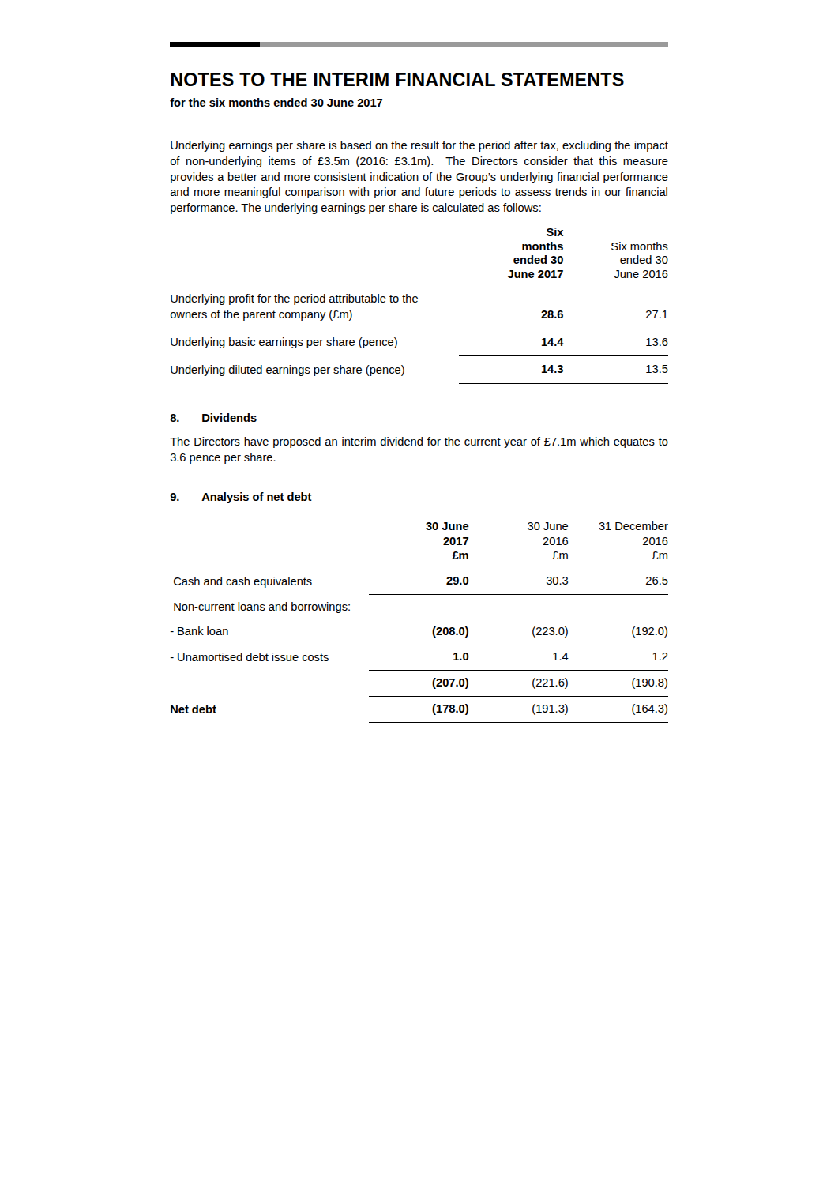NOTES TO THE INTERIM FINANCIAL STATEMENTS
for the six months ended 30 June 2017
Underlying earnings per share is based on the result for the period after tax, excluding the impact of non-underlying items of £3.5m (2016: £3.1m). The Directors consider that this measure provides a better and more consistent indication of the Group’s underlying financial performance and more meaningful comparison with prior and future periods to assess trends in our financial performance. The underlying earnings per share is calculated as follows:
| | Six months ended 30 June 2017 | Six months ended 30 June 2016 |
| --- | --- | --- |
| Underlying profit for the period attributable to the owners of the parent company (£m) | 28.6 | 27.1 |
| Underlying basic earnings per share (pence) | 14.4 | 13.6 |
| Underlying diluted earnings per share (pence) | 14.3 | 13.5 |
8. Dividends
The Directors have proposed an interim dividend for the current year of £7.1m which equates to 3.6 pence per share.
9. Analysis of net debt
| | 30 June 2017 £m | 30 June 2016 £m | 31 December 2016 £m |
| --- | --- | --- | --- |
| Cash and cash equivalents | 29.0 | 30.3 | 26.5 |
| Non-current loans and borrowings: | | | |
| - Bank loan | (208.0) | (223.0) | (192.0) |
| - Unamortised debt issue costs | 1.0 | 1.4 | 1.2 |
| | (207.0) | (221.6) | (190.8) |
| Net debt | (178.0) | (191.3) | (164.3) |